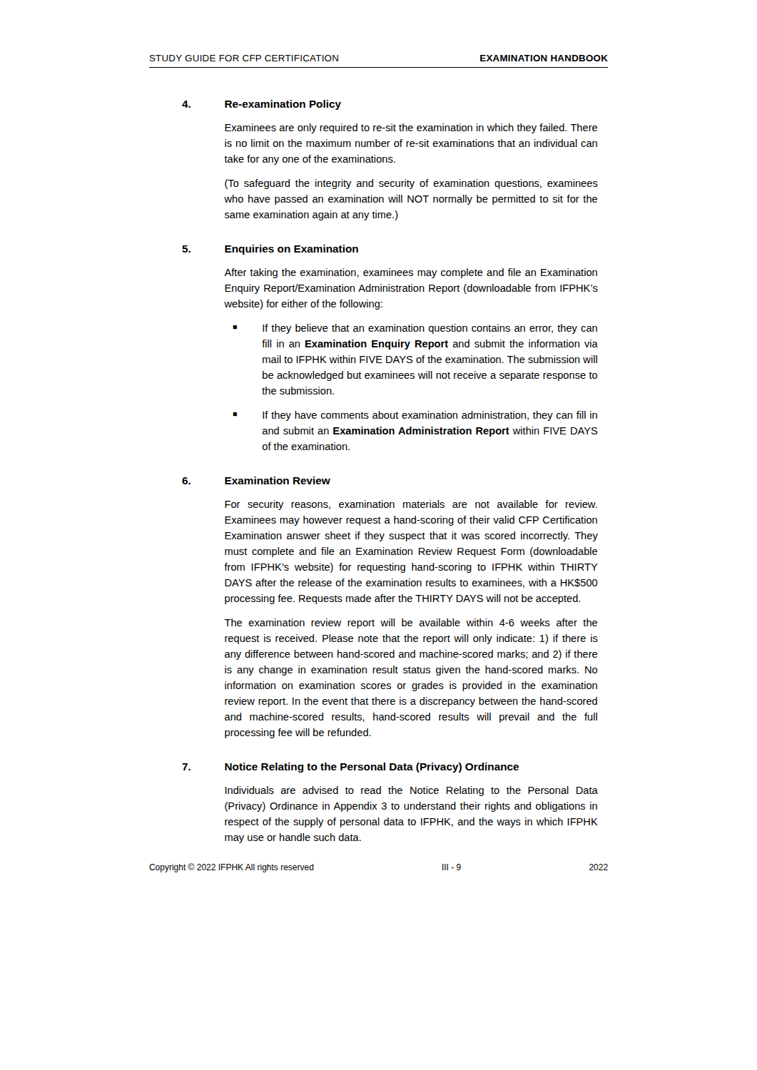STUDY GUIDE for CFP CERTIFICATION
EXAMINATION HANDBOOK
4. Re-examination Policy
Examinees are only required to re-sit the examination in which they failed. There is no limit on the maximum number of re-sit examinations that an individual can take for any one of the examinations.
(To safeguard the integrity and security of examination questions, examinees who have passed an examination will NOT normally be permitted to sit for the same examination again at any time.)
5. Enquiries on Examination
After taking the examination, examinees may complete and file an Examination Enquiry Report/Examination Administration Report (downloadable from IFPHK’s website) for either of the following:
If they believe that an examination question contains an error, they can fill in an Examination Enquiry Report and submit the information via mail to IFPHK within FIVE DAYS of the examination. The submission will be acknowledged but examinees will not receive a separate response to the submission.
If they have comments about examination administration, they can fill in and submit an Examination Administration Report within FIVE DAYS of the examination.
6. Examination Review
For security reasons, examination materials are not available for review. Examinees may however request a hand-scoring of their valid CFP Certification Examination answer sheet if they suspect that it was scored incorrectly. They must complete and file an Examination Review Request Form (downloadable from IFPHK’s website) for requesting hand-scoring to IFPHK within THIRTY DAYS after the release of the examination results to examinees, with a HK$500 processing fee. Requests made after the THIRTY DAYS will not be accepted.
The examination review report will be available within 4-6 weeks after the request is received. Please note that the report will only indicate: 1) if there is any difference between hand-scored and machine-scored marks; and 2) if there is any change in examination result status given the hand-scored marks. No information on examination scores or grades is provided in the examination review report. In the event that there is a discrepancy between the hand-scored and machine-scored results, hand-scored results will prevail and the full processing fee will be refunded.
7. Notice Relating to the Personal Data (Privacy) Ordinance
Individuals are advised to read the Notice Relating to the Personal Data (Privacy) Ordinance in Appendix 3 to understand their rights and obligations in respect of the supply of personal data to IFPHK, and the ways in which IFPHK may use or handle such data.
Copyright © 2022 IFPHK All rights reserved
III - 9
2022